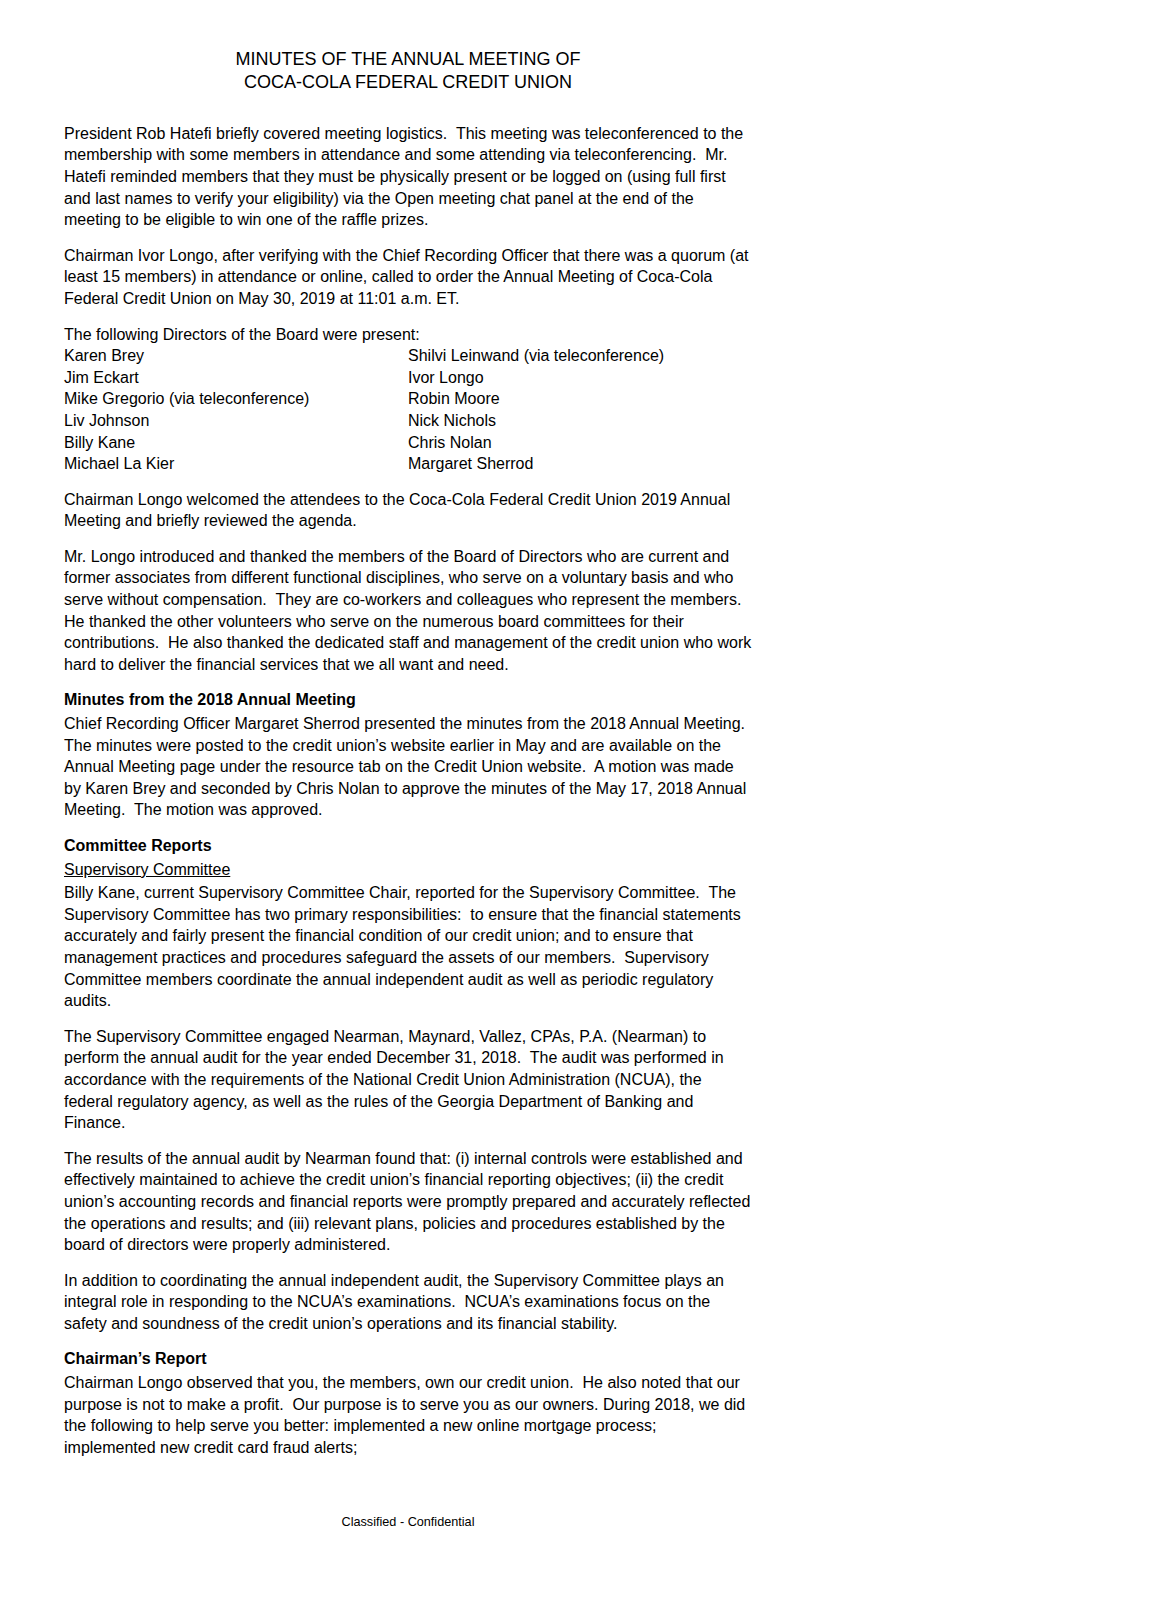MINUTES OF THE ANNUAL MEETING OF
COCA-COLA FEDERAL CREDIT UNION
President Rob Hatefi briefly covered meeting logistics. This meeting was teleconferenced to the membership with some members in attendance and some attending via teleconferencing. Mr. Hatefi reminded members that they must be physically present or be logged on (using full first and last names to verify your eligibility) via the Open meeting chat panel at the end of the meeting to be eligible to win one of the raffle prizes.
Chairman Ivor Longo, after verifying with the Chief Recording Officer that there was a quorum (at least 15 members) in attendance or online, called to order the Annual Meeting of Coca-Cola Federal Credit Union on May 30, 2019 at 11:01 a.m. ET.
The following Directors of the Board were present:
| Karen Brey | Shilvi Leinwand (via teleconference) |
| Jim Eckart | Ivor Longo |
| Mike Gregorio (via teleconference) | Robin Moore |
| Liv Johnson | Nick Nichols |
| Billy Kane | Chris Nolan |
| Michael La Kier | Margaret Sherrod |
Chairman Longo welcomed the attendees to the Coca-Cola Federal Credit Union 2019 Annual Meeting and briefly reviewed the agenda.
Mr. Longo introduced and thanked the members of the Board of Directors who are current and former associates from different functional disciplines, who serve on a voluntary basis and who serve without compensation. They are co-workers and colleagues who represent the members. He thanked the other volunteers who serve on the numerous board committees for their contributions. He also thanked the dedicated staff and management of the credit union who work hard to deliver the financial services that we all want and need.
Minutes from the 2018 Annual Meeting
Chief Recording Officer Margaret Sherrod presented the minutes from the 2018 Annual Meeting. The minutes were posted to the credit union’s website earlier in May and are available on the Annual Meeting page under the resource tab on the Credit Union website. A motion was made by Karen Brey and seconded by Chris Nolan to approve the minutes of the May 17, 2018 Annual Meeting. The motion was approved.
Committee Reports
Supervisory Committee
Billy Kane, current Supervisory Committee Chair, reported for the Supervisory Committee. The Supervisory Committee has two primary responsibilities: to ensure that the financial statements accurately and fairly present the financial condition of our credit union; and to ensure that management practices and procedures safeguard the assets of our members. Supervisory Committee members coordinate the annual independent audit as well as periodic regulatory audits.
The Supervisory Committee engaged Nearman, Maynard, Vallez, CPAs, P.A. (Nearman) to perform the annual audit for the year ended December 31, 2018. The audit was performed in accordance with the requirements of the National Credit Union Administration (NCUA), the federal regulatory agency, as well as the rules of the Georgia Department of Banking and Finance.
The results of the annual audit by Nearman found that: (i) internal controls were established and effectively maintained to achieve the credit union’s financial reporting objectives; (ii) the credit union’s accounting records and financial reports were promptly prepared and accurately reflected the operations and results; and (iii) relevant plans, policies and procedures established by the board of directors were properly administered.
In addition to coordinating the annual independent audit, the Supervisory Committee plays an integral role in responding to the NCUA’s examinations. NCUA’s examinations focus on the safety and soundness of the credit union’s operations and its financial stability.
Chairman’s Report
Chairman Longo observed that you, the members, own our credit union. He also noted that our purpose is not to make a profit. Our purpose is to serve you as our owners. During 2018, we did the following to help serve you better: implemented a new online mortgage process; implemented new credit card fraud alerts;
Classified - Confidential